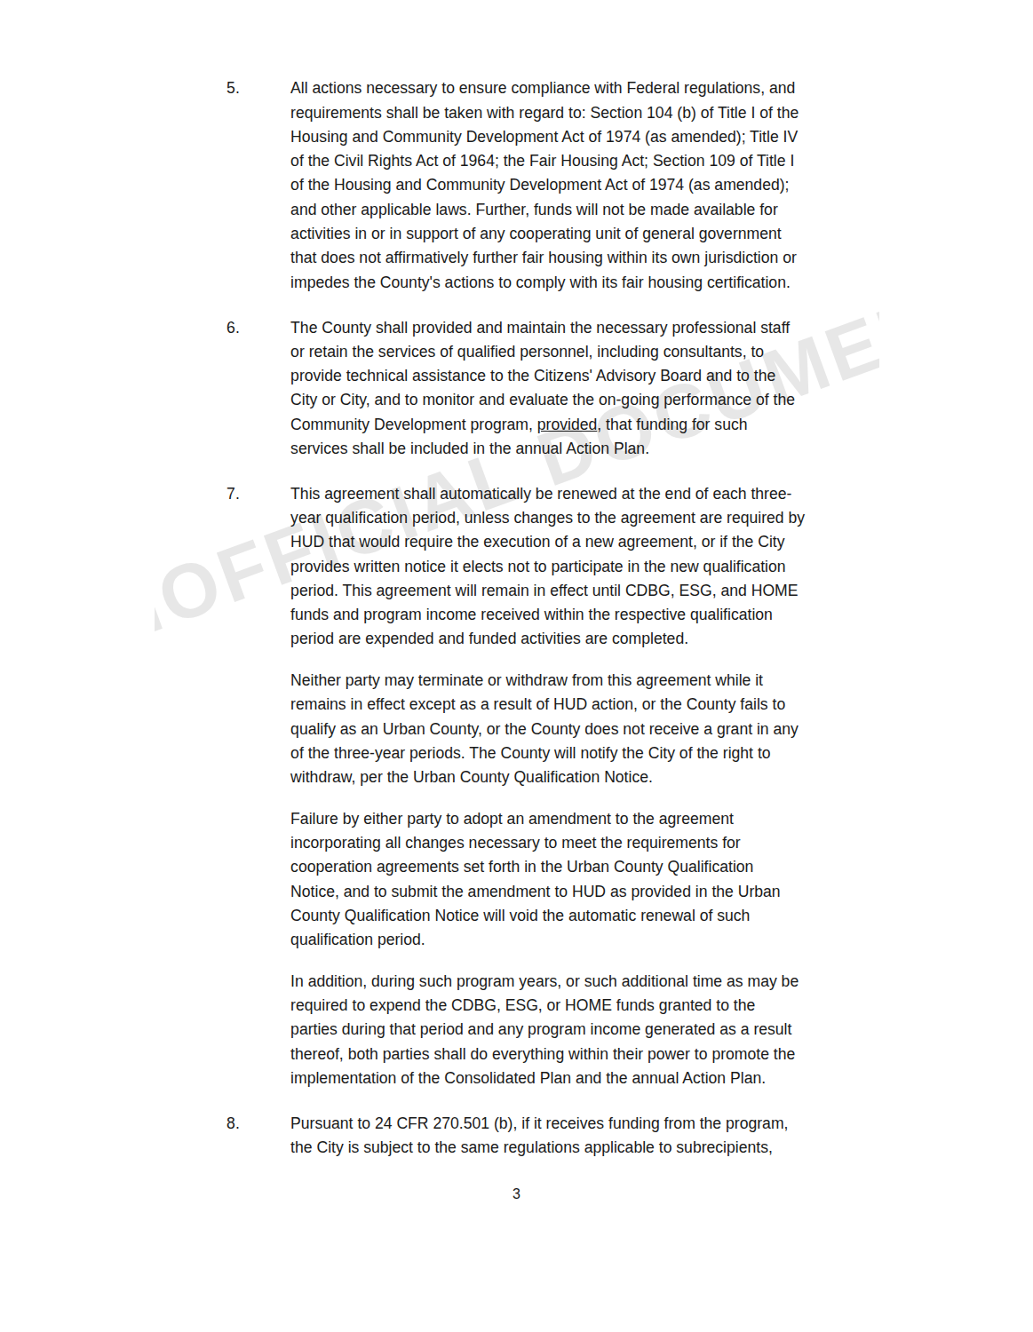UNOFFICIAL DOCUMENT
5. All actions necessary to ensure compliance with Federal regulations, and requirements shall be taken with regard to: Section 104 (b) of Title I of the Housing and Community Development Act of 1974 (as amended); Title IV of the Civil Rights Act of 1964; the Fair Housing Act; Section 109 of Title I of the Housing and Community Development Act of 1974 (as amended); and other applicable laws. Further, funds will not be made available for activities in or in support of any cooperating unit of general government that does not affirmatively further fair housing within its own jurisdiction or impedes the County's actions to comply with its fair housing certification.
6. The County shall provided and maintain the necessary professional staff or retain the services of qualified personnel, including consultants, to provide technical assistance to the Citizens' Advisory Board and to the City or City, and to monitor and evaluate the on-going performance of the Community Development program, provided, that funding for such services shall be included in the annual Action Plan.
7.
This agreement shall automatically be renewed at the end of each three-year qualification period, unless changes to the agreement are required by HUD that would require the execution of a new agreement, or if the City provides written notice it elects not to participate in the new qualification period. This agreement will remain in effect until CDBG, ESG, and HOME funds and program income received within the respective qualification period are expended and funded activities are completed.
Neither party may terminate or withdraw from this agreement while it remains in effect except as a result of HUD action, or the County fails to qualify as an Urban County, or the County does not receive a grant in any of the three-year periods. The County will notify the City of the right to withdraw, per the Urban County Qualification Notice.
Failure by either party to adopt an amendment to the agreement incorporating all changes necessary to meet the requirements for cooperation agreements set forth in the Urban County Qualification Notice, and to submit the amendment to HUD as provided in the Urban County Qualification Notice will void the automatic renewal of such qualification period.
In addition, during such program years, or such additional time as may be required to expend the CDBG, ESG, or HOME funds granted to the parties during that period and any program income generated as a result thereof, both parties shall do everything within their power to promote the implementation of the Consolidated Plan and the annual Action Plan.
8. Pursuant to 24 CFR 270.501 (b), if it receives funding from the program, the City is subject to the same regulations applicable to subrecipients,
3